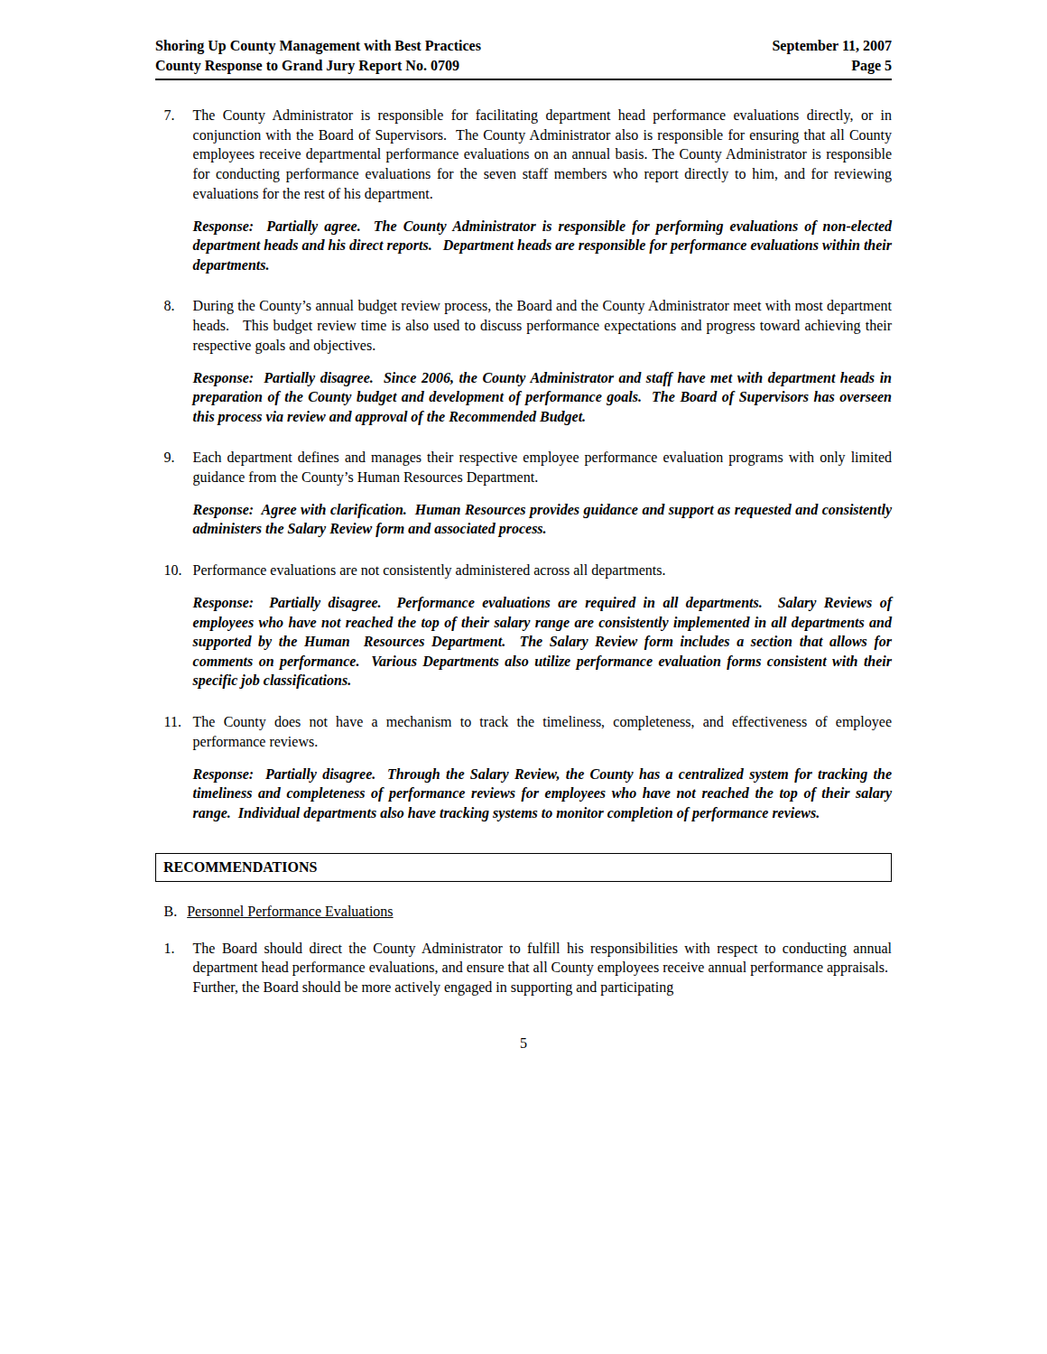Shoring Up County Management with Best Practices September 11, 2007
County Response to Grand Jury Report No. 0709 Page 5
7.
The County Administrator is responsible for facilitating department head performance evaluations directly, or in conjunction with the Board of Supervisors. The County Administrator also is responsible for ensuring that all County employees receive departmental performance evaluations on an annual basis. The County Administrator is responsible for conducting performance evaluations for the seven staff members who report directly to him, and for reviewing evaluations for the rest of his department.
Response: Partially agree. The County Administrator is responsible for performing evaluations of non-elected department heads and his direct reports. Department heads are responsible for performance evaluations within their departments.
8.
During the County’s annual budget review process, the Board and the County Administrator meet with most department heads. This budget review time is also used to discuss performance expectations and progress toward achieving their respective goals and objectives.
Response: Partially disagree. Since 2006, the County Administrator and staff have met with department heads in preparation of the County budget and development of performance goals. The Board of Supervisors has overseen this process via review and approval of the Recommended Budget.
9.
Each department defines and manages their respective employee performance evaluation programs with only limited guidance from the County’s Human Resources Department.
Response: Agree with clarification. Human Resources provides guidance and support as requested and consistently administers the Salary Review form and associated process.
10.
Performance evaluations are not consistently administered across all departments.
Response: Partially disagree. Performance evaluations are required in all departments. Salary Reviews of employees who have not reached the top of their salary range are consistently implemented in all departments and supported by the Human Resources Department. The Salary Review form includes a section that allows for comments on performance. Various Departments also utilize performance evaluation forms consistent with their specific job classifications.
11.
The County does not have a mechanism to track the timeliness, completeness, and effectiveness of employee performance reviews.
Response: Partially disagree. Through the Salary Review, the County has a centralized system for tracking the timeliness and completeness of performance reviews for employees who have not reached the top of their salary range. Individual departments also have tracking systems to monitor completion of performance reviews.
RECOMMENDATIONS
B. Personnel Performance Evaluations
1.
The Board should direct the County Administrator to fulfill his responsibilities with respect to conducting annual department head performance evaluations, and ensure that all County employees receive annual performance appraisals. Further, the Board should be more actively engaged in supporting and participating
5